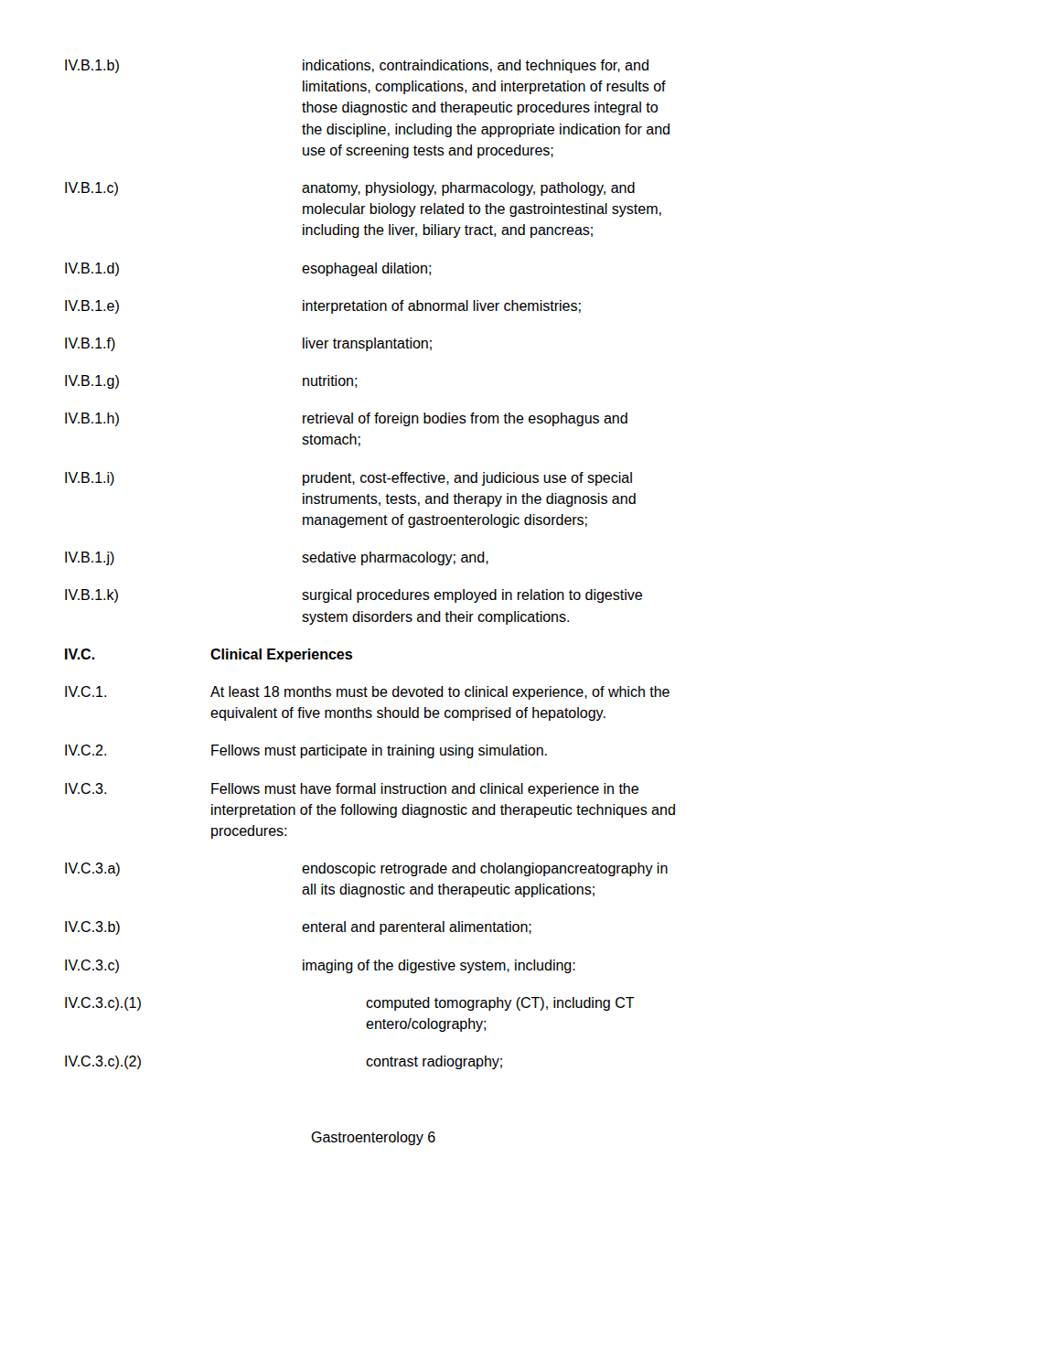IV.B.1.b)
indications, contraindications, and techniques for, and limitations, complications, and interpretation of results of those diagnostic and therapeutic procedures integral to the discipline, including the appropriate indication for and use of screening tests and procedures;
IV.B.1.c)
anatomy, physiology, pharmacology, pathology, and molecular biology related to the gastrointestinal system, including the liver, biliary tract, and pancreas;
IV.B.1.d)
esophageal dilation;
IV.B.1.e)
interpretation of abnormal liver chemistries;
IV.B.1.f)
liver transplantation;
IV.B.1.g)
nutrition;
IV.B.1.h)
retrieval of foreign bodies from the esophagus and stomach;
IV.B.1.i)
prudent, cost-effective, and judicious use of special instruments, tests, and therapy in the diagnosis and management of gastroenterologic disorders;
IV.B.1.j)
sedative pharmacology; and,
IV.B.1.k)
surgical procedures employed in relation to digestive system disorders and their complications.
IV.C.
Clinical Experiences
IV.C.1.
At least 18 months must be devoted to clinical experience, of which the equivalent of five months should be comprised of hepatology.
IV.C.2.
Fellows must participate in training using simulation.
IV.C.3.
Fellows must have formal instruction and clinical experience in the interpretation of the following diagnostic and therapeutic techniques and procedures:
IV.C.3.a)
endoscopic retrograde and cholangiopancreatography in all its diagnostic and therapeutic applications;
IV.C.3.b)
enteral and parenteral alimentation;
IV.C.3.c)
imaging of the digestive system, including:
IV.C.3.c).(1)
computed tomography (CT), including CT entero/colography;
IV.C.3.c).(2)
contrast radiography;
Gastroenterology 6